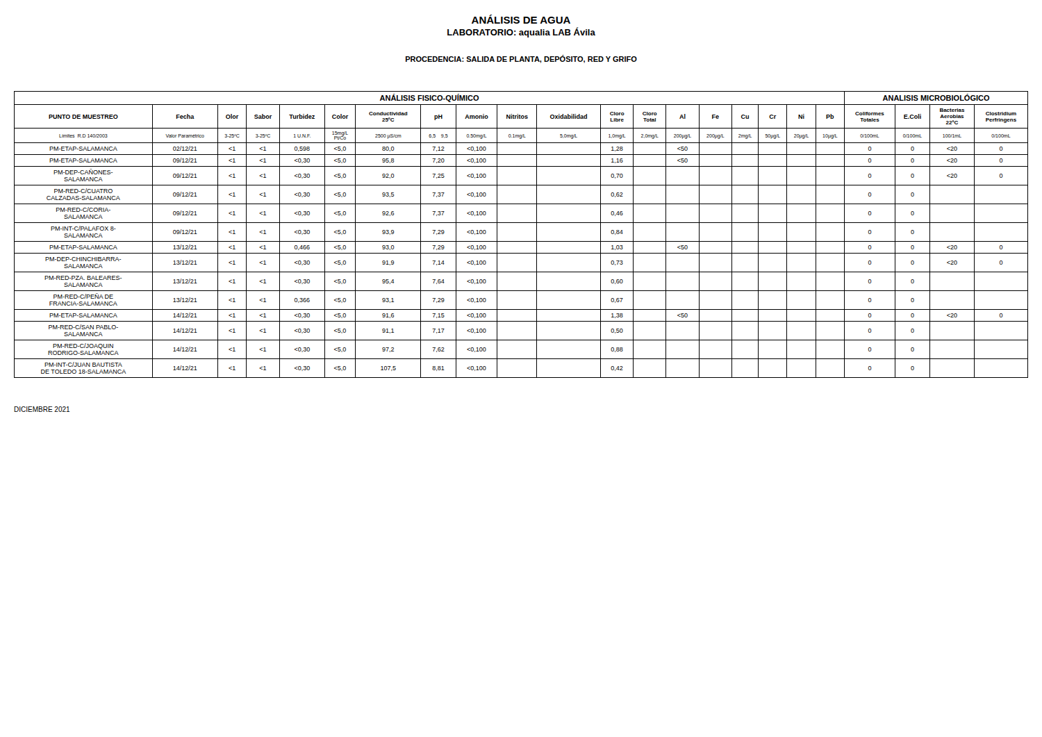ANÁLISIS DE AGUA
LABORATORIO: aqualia LAB Ávila
PROCEDENCIA: SALIDA DE PLANTA, DEPÓSITO, RED Y GRIFO
| ANÁLISIS FISICO-QUÍMICO | ANALISIS MICROBIOLÓGICO |
| --- | --- |
| PUNTO DE MUESTREO | Fecha | Olor | Sabor | Turbidez | Color | Conductividad 25ºC | pH | Amonio | Nitritos | Oxidabilidad | Cloro Libre | Cloro Total | Al | Fe | Cu | Cr | Ni | Pb | Coliformes Totales | E.Coli | Bacterias Aerobias 22ºC | Clostridium Perfringens |
| Límites R.D 140/2003 | Valor Paramétrico | 3-25ºC | 3-25ºC | 1 U.N.F. | 15mg/L Pt/Co | 2500 µS/cm | 6,5 9,5 | 0.50mg/L | 0.1mg/L | 5,0mg/L | 1,0mg/L | 2,0mg/L | 200µg/L | 200µg/L | 2mg/L | 50µg/L | 20µg/L | 10µg/L | 0/100mL | 0/100mL | 100/1mL | 0/100mL |
| PM-ETAP-SALAMANCA | 02/12/21 | <1 | <1 | 0,598 | <5,0 | 80,0 | 7,12 | <0,100 | | | 1,28 | | <50 | | | | | | 0 | 0 | <20 | 0 |
| PM-ETAP-SALAMANCA | 09/12/21 | <1 | <1 | <0,30 | <5,0 | 95,8 | 7,20 | <0,100 | | | 1,16 | | <50 | | | | | | 0 | 0 | <20 | 0 |
| PM-DEP-CAÑONES- SALAMANCA | 09/12/21 | <1 | <1 | <0,30 | <5,0 | 92,0 | 7,25 | <0,100 | | | 0,70 | | | | | | | | 0 | 0 | <20 | 0 |
| PM-RED-C/CUATRO CALZADAS-SALAMANCA | 09/12/21 | <1 | <1 | <0,30 | <5,0 | 93,5 | 7,37 | <0,100 | | | 0,62 | | | | | | | | 0 | 0 | | |
| PM-RED-C/CORIA- SALAMANCA | 09/12/21 | <1 | <1 | <0,30 | <5,0 | 92,6 | 7,37 | <0,100 | | | 0,46 | | | | | | | | 0 | 0 | | |
| PM-INT-C/PALAFOX 8- SALAMANCA | 09/12/21 | <1 | <1 | <0,30 | <5,0 | 93,9 | 7,29 | <0,100 | | | 0,84 | | | | | | | | 0 | 0 | | |
| PM-ETAP-SALAMANCA | 13/12/21 | <1 | <1 | 0,466 | <5,0 | 93,0 | 7,29 | <0,100 | | | 1,03 | | <50 | | | | | | 0 | 0 | <20 | 0 |
| PM-DEP-CHINCHIBARRA- SALAMANCA | 13/12/21 | <1 | <1 | <0,30 | <5,0 | 91,9 | 7,14 | <0,100 | | | 0,73 | | | | | | | | 0 | 0 | <20 | 0 |
| PM-RED-PZA. BALEARES- SALAMANCA | 13/12/21 | <1 | <1 | <0,30 | <5,0 | 95,4 | 7,64 | <0,100 | | | 0,60 | | | | | | | | 0 | 0 | | |
| PM-RED-C/PEÑA DE FRANCIA-SALAMANCA | 13/12/21 | <1 | <1 | 0,366 | <5,0 | 93,1 | 7,29 | <0,100 | | | 0,67 | | | | | | | | 0 | 0 | | |
| PM-ETAP-SALAMANCA | 14/12/21 | <1 | <1 | <0,30 | <5,0 | 91,6 | 7,15 | <0,100 | | | 1,38 | | <50 | | | | | | 0 | 0 | <20 | 0 |
| PM-RED-C/SAN PABLO- SALAMANCA | 14/12/21 | <1 | <1 | <0,30 | <5,0 | 91,1 | 7,17 | <0,100 | | | 0,50 | | | | | | | | 0 | 0 | | |
| PM-RED-C/JOAQUIN RODRIGO-SALAMANCA | 14/12/21 | <1 | <1 | <0,30 | <5,0 | 97,2 | 7,62 | <0,100 | | | 0,88 | | | | | | | | 0 | 0 | | |
| PM-INT-C/JUAN BAUTISTA DE TOLEDO 18-SALAMANCA | 14/12/21 | <1 | <1 | <0,30 | <5,0 | 107,5 | 8,81 | <0,100 | | | 0,42 | | | | | | | | 0 | 0 | | |
DICIEMBRE 2021